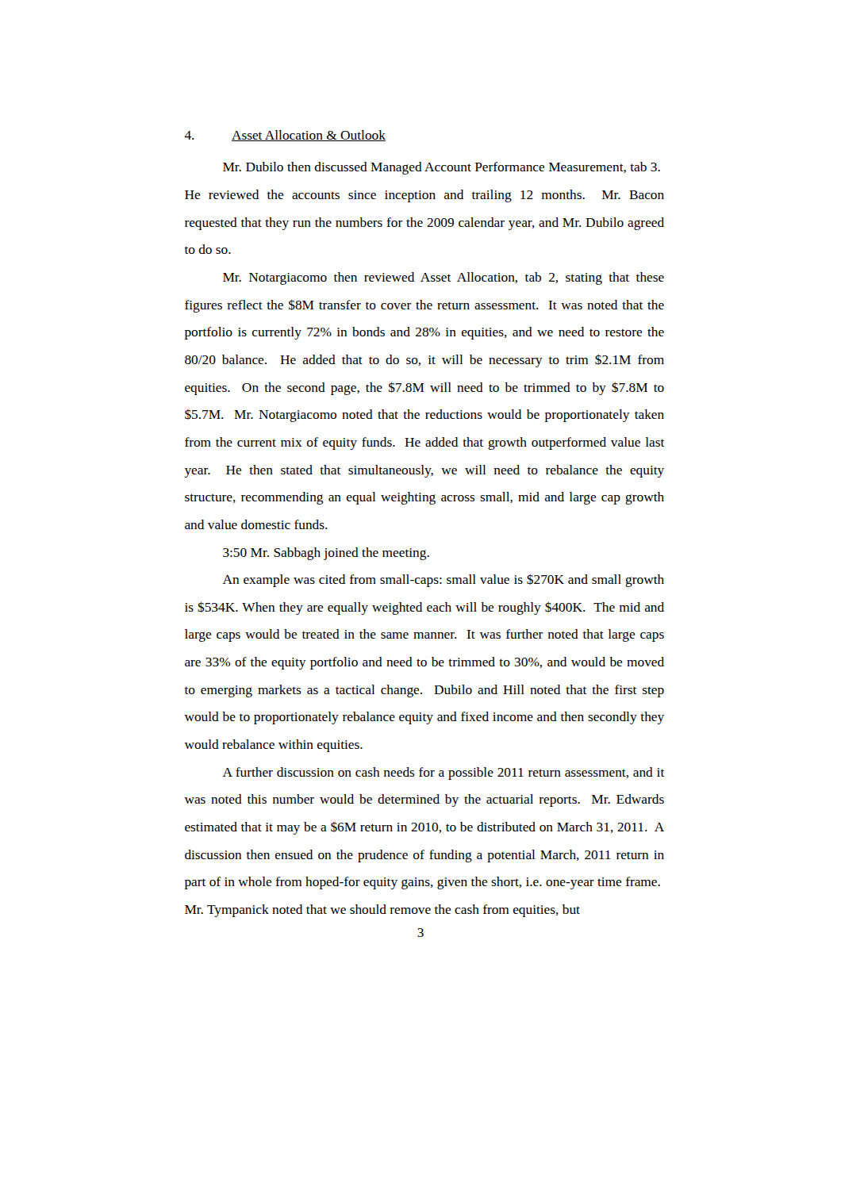4. Asset Allocation & Outlook
Mr. Dubilo then discussed Managed Account Performance Measurement, tab 3. He reviewed the accounts since inception and trailing 12 months. Mr. Bacon requested that they run the numbers for the 2009 calendar year, and Mr. Dubilo agreed to do so.
Mr. Notargiacomo then reviewed Asset Allocation, tab 2, stating that these figures reflect the $8M transfer to cover the return assessment. It was noted that the portfolio is currently 72% in bonds and 28% in equities, and we need to restore the 80/20 balance. He added that to do so, it will be necessary to trim $2.1M from equities. On the second page, the $7.8M will need to be trimmed to by $7.8M to $5.7M. Mr. Notargiacomo noted that the reductions would be proportionately taken from the current mix of equity funds. He added that growth outperformed value last year. He then stated that simultaneously, we will need to rebalance the equity structure, recommending an equal weighting across small, mid and large cap growth and value domestic funds.
3:50 Mr. Sabbagh joined the meeting.
An example was cited from small-caps: small value is $270K and small growth is $534K. When they are equally weighted each will be roughly $400K. The mid and large caps would be treated in the same manner. It was further noted that large caps are 33% of the equity portfolio and need to be trimmed to 30%, and would be moved to emerging markets as a tactical change. Dubilo and Hill noted that the first step would be to proportionately rebalance equity and fixed income and then secondly they would rebalance within equities.
A further discussion on cash needs for a possible 2011 return assessment, and it was noted this number would be determined by the actuarial reports. Mr. Edwards estimated that it may be a $6M return in 2010, to be distributed on March 31, 2011. A discussion then ensued on the prudence of funding a potential March, 2011 return in part of in whole from hoped-for equity gains, given the short, i.e. one-year time frame. Mr. Tympanick noted that we should remove the cash from equities, but
3